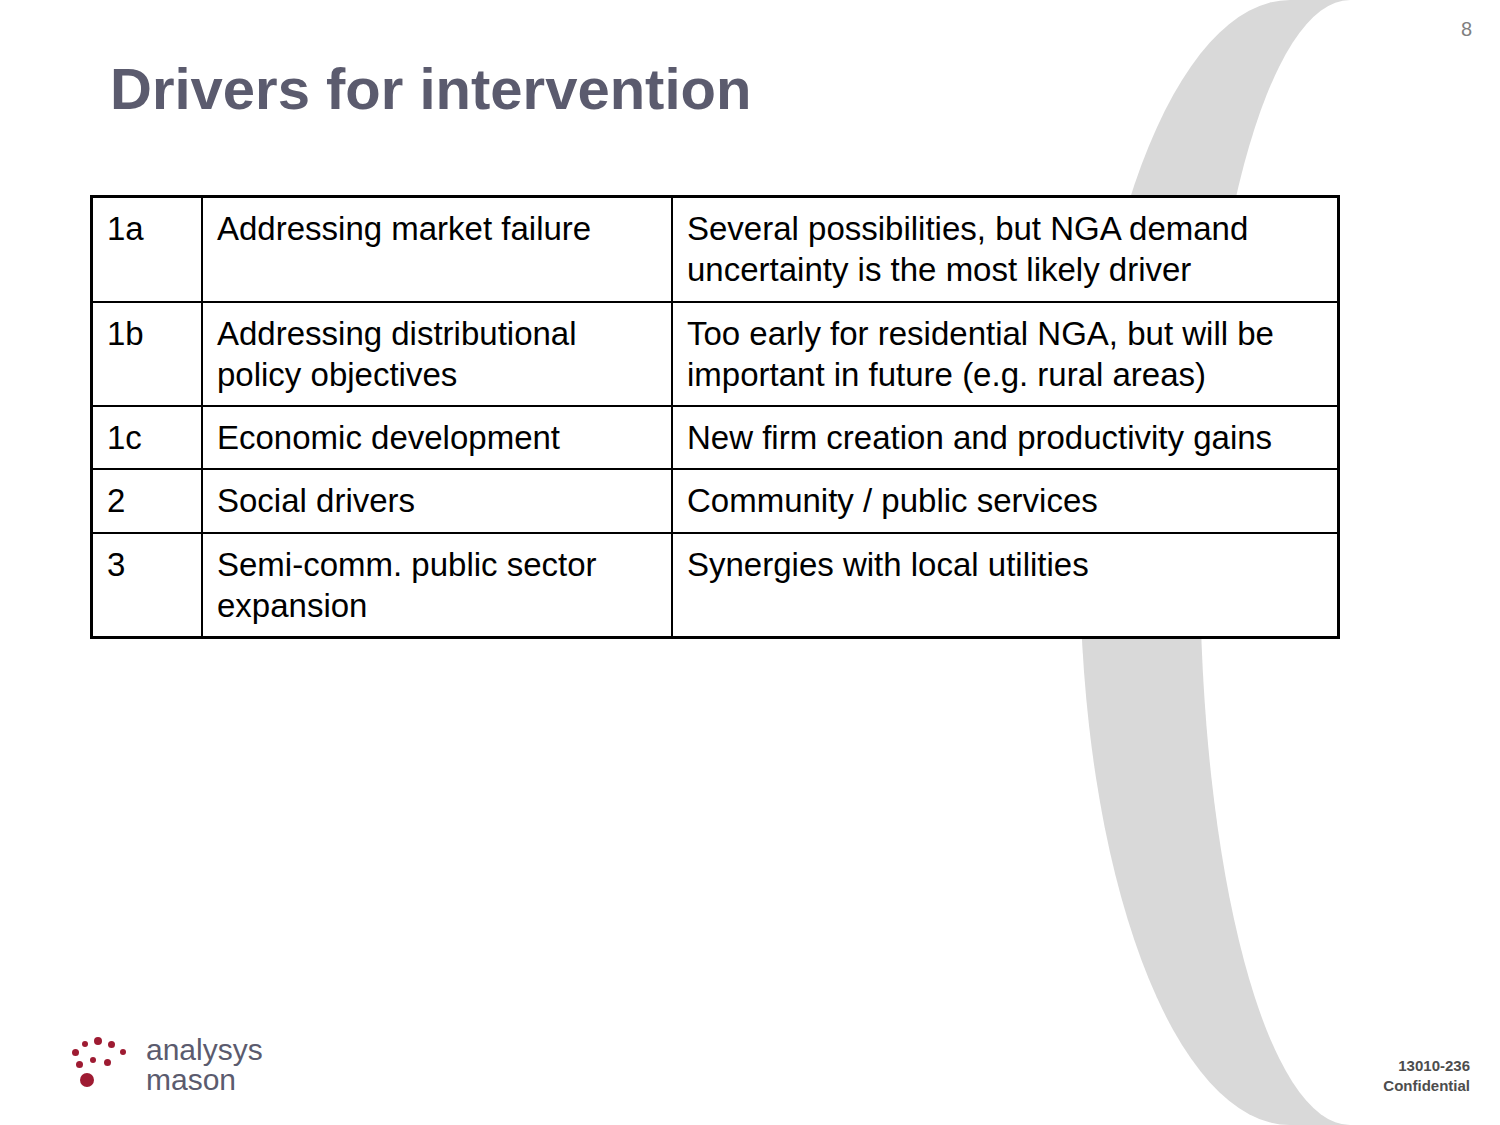8
Drivers for intervention
| 1a | Addressing market failure | Several possibilities, but NGA demand uncertainty is the most likely driver |
| 1b | Addressing distributional policy objectives | Too early for residential NGA, but will be important in future (e.g. rural areas) |
| 1c | Economic development | New firm creation and productivity gains |
| 2 | Social drivers | Community / public services |
| 3 | Semi-comm. public sector expansion | Synergies with local utilities |
analysys
mason
13010-236
Confidential